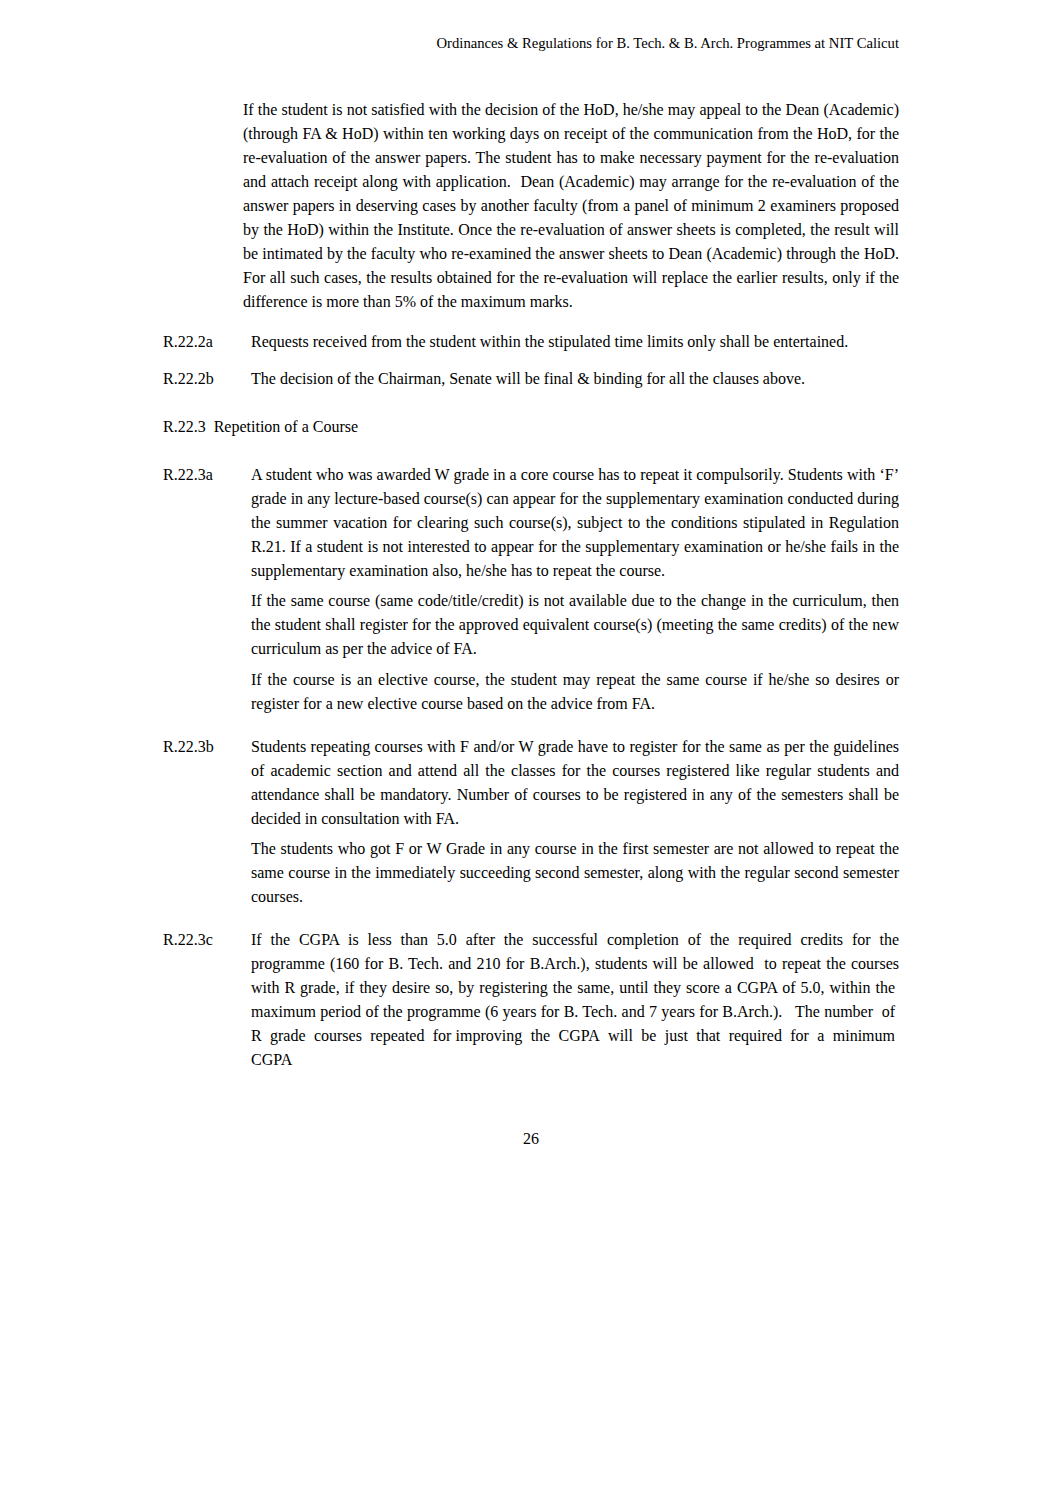Ordinances & Regulations for B. Tech. & B. Arch. Programmes at NIT Calicut
If the student is not satisfied with the decision of the HoD, he/she may appeal to the Dean (Academic) (through FA & HoD) within ten working days on receipt of the communication from the HoD, for the re-evaluation of the answer papers. The student has to make necessary payment for the re-evaluation and attach receipt along with application. Dean (Academic) may arrange for the re-evaluation of the answer papers in deserving cases by another faculty (from a panel of minimum 2 examiners proposed by the HoD) within the Institute. Once the re-evaluation of answer sheets is completed, the result will be intimated by the faculty who re-examined the answer sheets to Dean (Academic) through the HoD. For all such cases, the results obtained for the re-evaluation will replace the earlier results, only if the difference is more than 5% of the maximum marks.
R.22.2a
Requests received from the student within the stipulated time limits only shall be entertained.
R.22.2b
The decision of the Chairman, Senate will be final & binding for all the clauses above.
R.22.3 Repetition of a Course
R.22.3a
A student who was awarded W grade in a core course has to repeat it compulsorily. Students with ‘F’ grade in any lecture-based course(s) can appear for the supplementary examination conducted during the summer vacation for clearing such course(s), subject to the conditions stipulated in Regulation R.21. If a student is not interested to appear for the supplementary examination or he/she fails in the supplementary examination also, he/she has to repeat the course.
If the same course (same code/title/credit) is not available due to the change in the curriculum, then the student shall register for the approved equivalent course(s) (meeting the same credits) of the new curriculum as per the advice of FA.
If the course is an elective course, the student may repeat the same course if he/she so desires or register for a new elective course based on the advice from FA.
R.22.3b
Students repeating courses with F and/or W grade have to register for the same as per the guidelines of academic section and attend all the classes for the courses registered like regular students and attendance shall be mandatory. Number of courses to be registered in any of the semesters shall be decided in consultation with FA.
The students who got F or W Grade in any course in the first semester are not allowed to repeat the same course in the immediately succeeding second semester, along with the regular second semester courses.
R.22.3c
If the CGPA is less than 5.0 after the successful completion of the required credits for the programme (160 for B. Tech. and 210 for B.Arch.), students will be allowed to repeat the courses with R grade, if they desire so, by registering the same, until they score a CGPA of 5.0, within the maximum period of the programme (6 years for B. Tech. and 7 years for B.Arch.). The number of R grade courses repeated for improving the CGPA will be just that required for a minimum CGPA
26